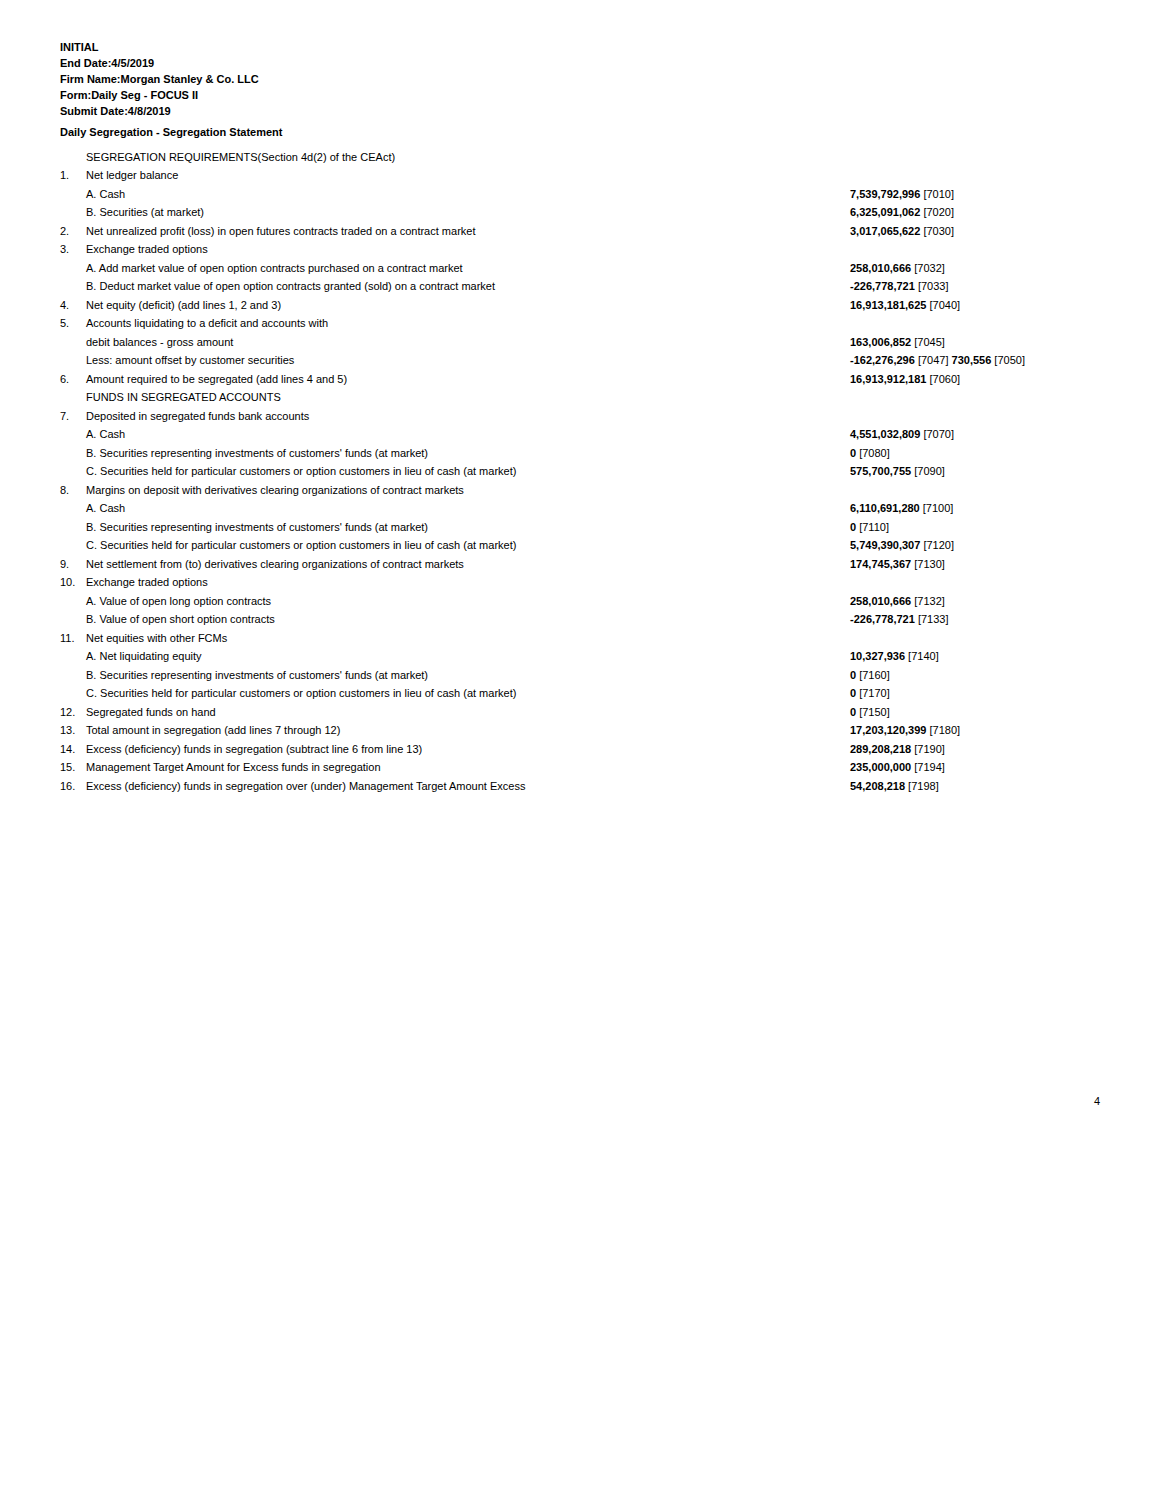INITIAL
End Date:4/5/2019
Firm Name:Morgan Stanley & Co. LLC
Form:Daily Seg - FOCUS II
Submit Date:4/8/2019
Daily Segregation - Segregation Statement
| | SEGREGATION REQUIREMENTS(Section 4d(2) of the CEAct) | |
| 1. | Net ledger balance | |
| | A. Cash | 7,539,792,996 [7010] |
| | B. Securities (at market) | 6,325,091,062 [7020] |
| 2. | Net unrealized profit (loss) in open futures contracts traded on a contract market | 3,017,065,622 [7030] |
| 3. | Exchange traded options | |
| | A. Add market value of open option contracts purchased on a contract market | 258,010,666 [7032] |
| | B. Deduct market value of open option contracts granted (sold) on a contract market | -226,778,721 [7033] |
| 4. | Net equity (deficit) (add lines 1, 2 and 3) | 16,913,181,625 [7040] |
| 5. | Accounts liquidating to a deficit and accounts with | |
| | debit balances - gross amount | 163,006,852 [7045] |
| | Less: amount offset by customer securities | -162,276,296 [7047] 730,556 [7050] |
| 6. | Amount required to be segregated (add lines 4 and 5) | 16,913,912,181 [7060] |
| | FUNDS IN SEGREGATED ACCOUNTS | |
| 7. | Deposited in segregated funds bank accounts | |
| | A. Cash | 4,551,032,809 [7070] |
| | B. Securities representing investments of customers' funds (at market) | 0 [7080] |
| | C. Securities held for particular customers or option customers in lieu of cash (at market) | 575,700,755 [7090] |
| 8. | Margins on deposit with derivatives clearing organizations of contract markets | |
| | A. Cash | 6,110,691,280 [7100] |
| | B. Securities representing investments of customers' funds (at market) | 0 [7110] |
| | C. Securities held for particular customers or option customers in lieu of cash (at market) | 5,749,390,307 [7120] |
| 9. | Net settlement from (to) derivatives clearing organizations of contract markets | 174,745,367 [7130] |
| 10. | Exchange traded options | |
| | A. Value of open long option contracts | 258,010,666 [7132] |
| | B. Value of open short option contracts | -226,778,721 [7133] |
| 11. | Net equities with other FCMs | |
| | A. Net liquidating equity | 10,327,936 [7140] |
| | B. Securities representing investments of customers' funds (at market) | 0 [7160] |
| | C. Securities held for particular customers or option customers in lieu of cash (at market) | 0 [7170] |
| 12. | Segregated funds on hand | 0 [7150] |
| 13. | Total amount in segregation (add lines 7 through 12) | 17,203,120,399 [7180] |
| 14. | Excess (deficiency) funds in segregation (subtract line 6 from line 13) | 289,208,218 [7190] |
| 15. | Management Target Amount for Excess funds in segregation | 235,000,000 [7194] |
| 16. | Excess (deficiency) funds in segregation over (under) Management Target Amount Excess | 54,208,218 [7198] |
4